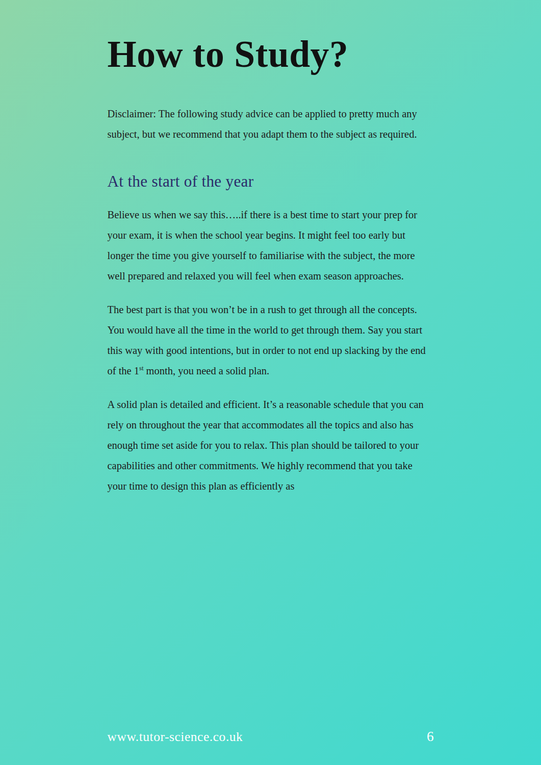How to Study?
Disclaimer: The following study advice can be applied to pretty much any subject, but we recommend that you adapt them to the subject as required.
At the start of the year
Believe us when we say this…..if there is a best time to start your prep for your exam, it is when the school year begins. It might feel too early but longer the time you give yourself to familiarise with the subject, the more well prepared and relaxed you will feel when exam season approaches.
The best part is that you won’t be in a rush to get through all the concepts. You would have all the time in the world to get through them. Say you start this way with good intentions, but in order to not end up slacking by the end of the 1st month, you need a solid plan.
A solid plan is detailed and efficient. It’s a reasonable schedule that you can rely on throughout the year that accommodates all the topics and also has enough time set aside for you to relax. This plan should be tailored to your capabilities and other commitments. We highly recommend that you take your time to design this plan as efficiently as
www.tutor-science.co.uk 6